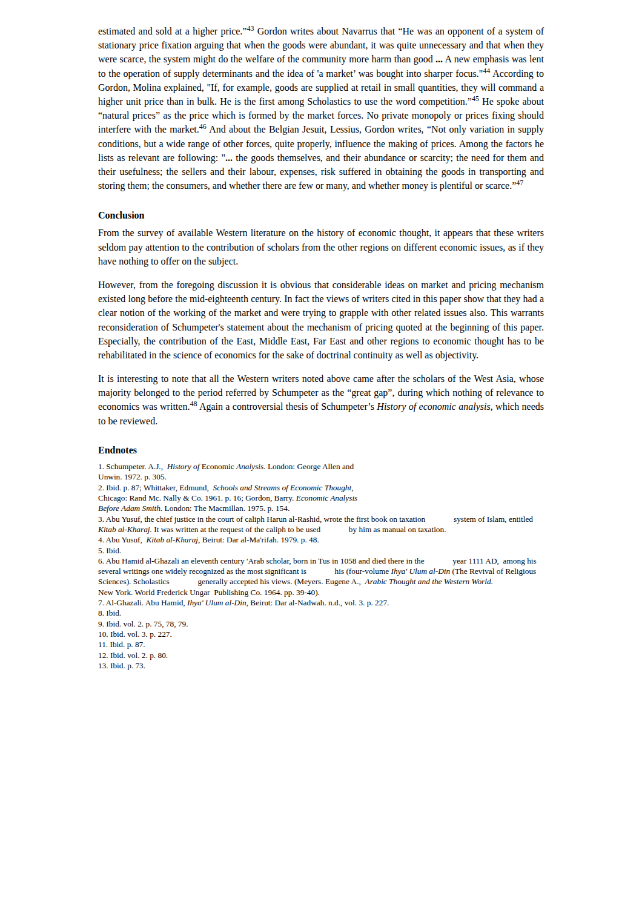estimated and sold at a higher price.”43 Gordon writes about Navarrus that “He was an opponent of a system of stationary price fixation arguing that when the goods were abundant, it was quite unnecessary and that when they were scarce, the system might do the welfare of the community more harm than good ... A new emphasis was lent to the operation of supply determinants and the idea of 'a market’ was bought into sharper focus."44 According to Gordon, Molina explained, "If, for example, goods are supplied at retail in small quantities, they will command a higher unit price than in bulk. He is the first among Scholastics to use the word competition.”45 He spoke about “natural prices” as the price which is formed by the market forces. No private monopoly or prices fixing should interfere with the market.46 And about the Belgian Jesuit, Lessius, Gordon writes, “Not only variation in supply conditions, but a wide range of other forces, quite properly, influence the making of prices. Among the factors he lists as relevant are following: "... the goods themselves, and their abundance or scarcity; the need for them and their usefulness; the sellers and their labour, expenses, risk suffered in obtaining the goods in transporting and storing them; the consumers, and whether there are few or many, and whether money is plentiful or scarce.”47
Conclusion
From the survey of available Western literature on the history of economic thought, it appears that these writers seldom pay attention to the contribution of scholars from the other regions on different economic issues, as if they have nothing to offer on the subject.
However, from the foregoing discussion it is obvious that considerable ideas on market and pricing mechanism existed long before the mid-eighteenth century. In fact the views of writers cited in this paper show that they had a clear notion of the working of the market and were trying to grapple with other related issues also. This warrants reconsideration of Schumpeter's statement about the mechanism of pricing quoted at the beginning of this paper. Especially, the contribution of the East, Middle East, Far East and other regions to economic thought has to be rehabilitated in the science of economics for the sake of doctrinal continuity as well as objectivity.
It is interesting to note that all the Western writers noted above came after the scholars of the West Asia, whose majority belonged to the period referred by Schumpeter as the “great gap”, during which nothing of relevance to economics was written.48 Again a controversial thesis of Schumpeter’s History of economic analysis, which needs to be reviewed.
Endnotes
1. Schumpeter. A.J., History of Economic Analysis. London: George Allen and
Unwin. 1972. p. 305.
2. Ibid. p. 87; Whittaker, Edmund, Schools and Streams of Economic Thought,
Chicago: Rand Mc. Nally & Co. 1961. p. 16; Gordon, Barry. Economic Analysis
Before Adam Smith. London: The Macmillan. 1975. p. 154.
3. Abu Yusuf, the chief justice in the court of caliph Harun al-Rashid, wrote the first book on taxation system of Islam, entitled Kitab al-Kharaj. It was written at the request of the caliph to be used by him as manual on taxation.
4. Abu Yusuf, Kitab al-Kharaj, Beirut: Dar al-Ma'rifah. 1979. p. 48.
5. Ibid.
6. Abu Hamid al-Ghazali an eleventh century 'Arab scholar, born in Tus in 1058 and died there in the year 1111 AD, among his several writings one widely recognized as the most significant is his (four-volume Ihya' Ulum al-Din (The Revival of Religious Sciences). Scholastics generally accepted his views. (Meyers. Eugene A., Arabic Thought and the Western World. New York. World Frederick Ungar Publishing Co. 1964. pp. 39-40).
7. Al-Ghazali. Abu Hamid, Ihya' Ulum al-Din, Beirut: Dar al-Nadwah. n.d., vol. 3. p. 227.
8. Ibid.
9. Ibid. vol. 2. p. 75, 78, 79.
10. Ibid. vol. 3. p. 227.
11. Ibid. p. 87.
12. Ibid. vol. 2. p. 80.
13. Ibid. p. 73.